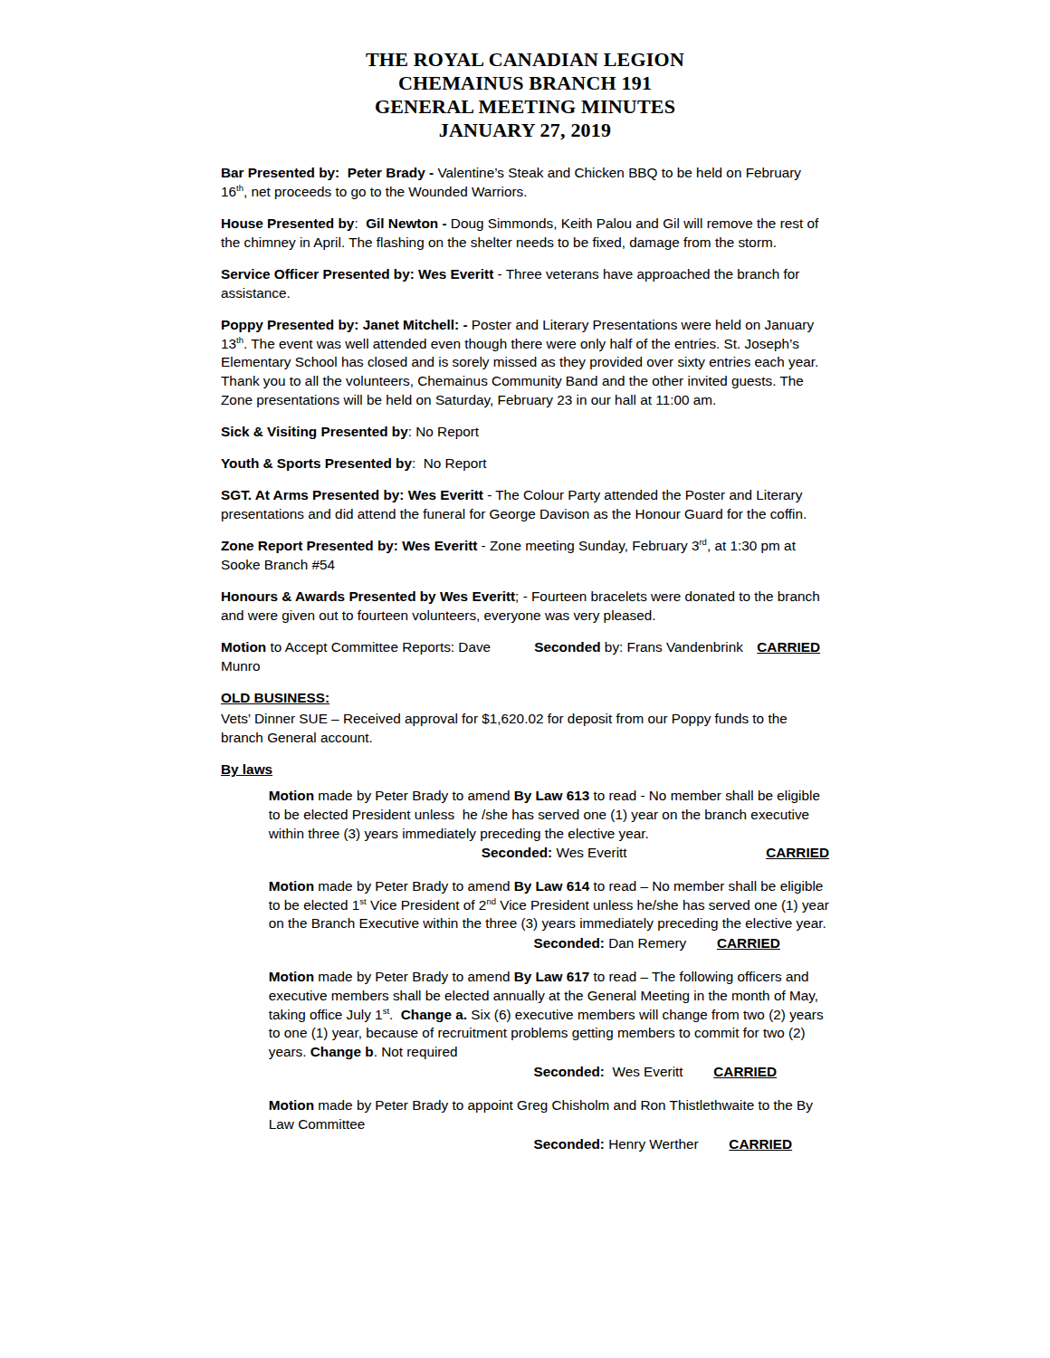The Royal Canadian Legion Chemainus Branch 191 General Meeting Minutes January 27, 2019
Bar Presented by: Peter Brady - Valentine’s Steak and Chicken BBQ to be held on February 16th, net proceeds to go to the Wounded Warriors.
House Presented by: Gil Newton - Doug Simmonds, Keith Palou and Gil will remove the rest of the chimney in April. The flashing on the shelter needs to be fixed, damage from the storm.
Service Officer Presented by: Wes Everitt - Three veterans have approached the branch for assistance.
Poppy Presented by: Janet Mitchell: - Poster and Literary Presentations were held on January 13th. The event was well attended even though there were only half of the entries. St. Joseph’s Elementary School has closed and is sorely missed as they provided over sixty entries each year. Thank you to all the volunteers, Chemainus Community Band and the other invited guests. The Zone presentations will be held on Saturday, February 23 in our hall at 11:00 am.
Sick & Visiting Presented by: No Report
Youth & Sports Presented by: No Report
SGT. At Arms Presented by: Wes Everitt - The Colour Party attended the Poster and Literary presentations and did attend the funeral for George Davison as the Honour Guard for the coffin.
Zone Report Presented by: Wes Everitt - Zone meeting Sunday, February 3rd, at 1:30 pm at Sooke Branch #54
Honours & Awards Presented by Wes Everitt; - Fourteen bracelets were donated to the branch and were given out to fourteen volunteers, everyone was very pleased.
Motion to Accept Committee Reports: Dave Munro Seconded by: Frans Vandenbrink CARRIED
OLD BUSINESS:
Vets’ Dinner SUE – Received approval for $1,620.02 for deposit from our Poppy funds to the branch General account.
By laws
Motion made by Peter Brady to amend By Law 613 to read - No member shall be eligible to be elected President unless he /she has served one (1) year on the branch executive within three (3) years immediately preceding the elective year.
Seconded: Wes Everitt CARRIED
Motion made by Peter Brady to amend By Law 614 to read – No member shall be eligible to be elected 1st Vice President of 2nd Vice President unless he/she has served one (1) year on the Branch Executive within the three (3) years immediately preceding the elective year.
Seconded: Dan Remery CARRIED
Motion made by Peter Brady to amend By Law 617 to read – The following officers and executive members shall be elected annually at the General Meeting in the month of May, taking office July 1st. Change a. Six (6) executive members will change from two (2) years to one (1) year, because of recruitment problems getting members to commit for two (2) years. Change b. Not required
Seconded: Wes Everitt CARRIED
Motion made by Peter Brady to appoint Greg Chisholm and Ron Thistlethwaite to the By Law Committee
Seconded: Henry Werther CARRIED